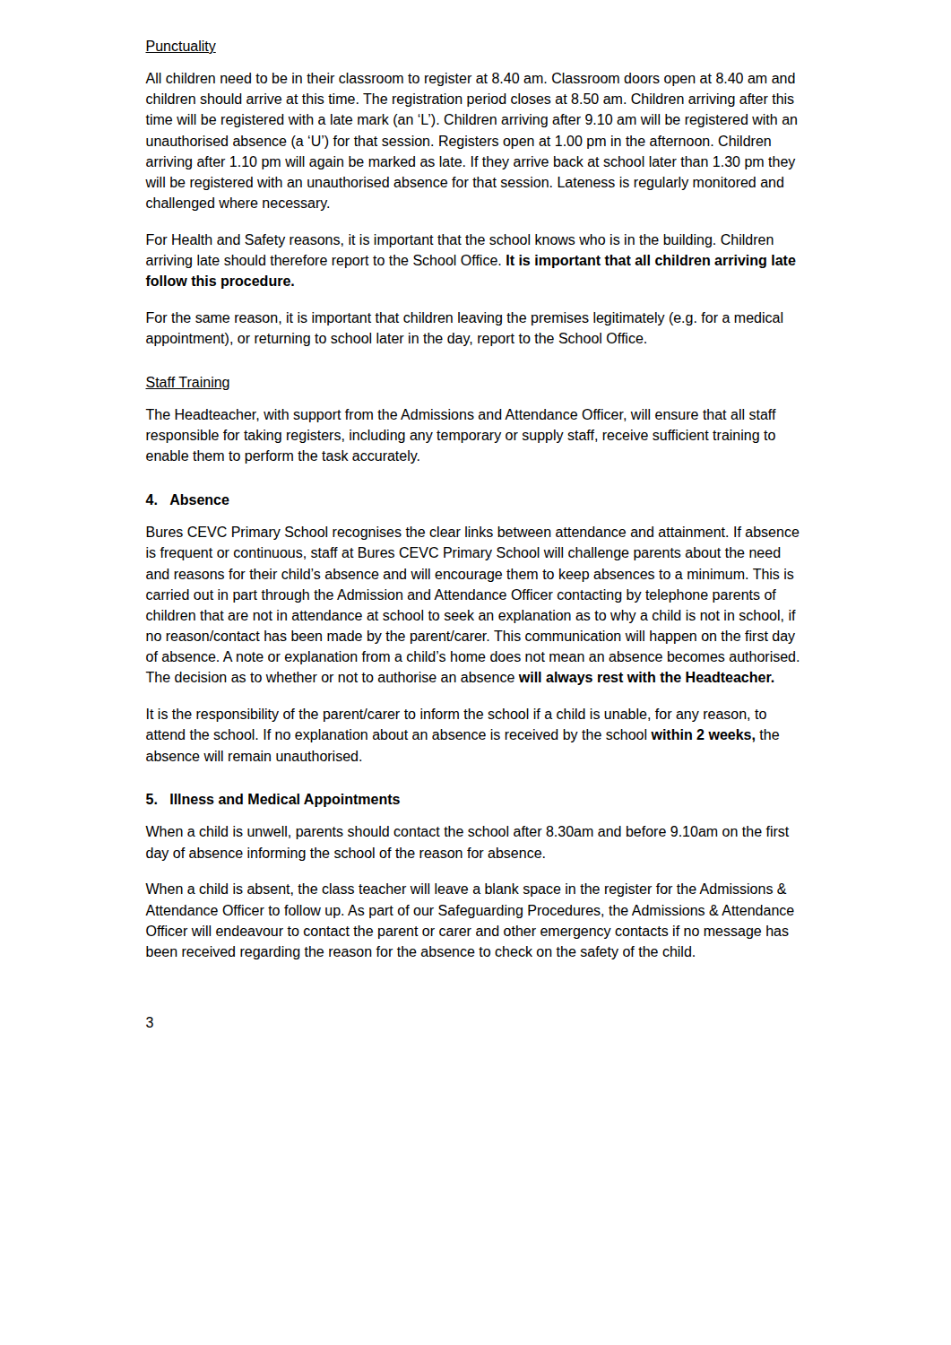Punctuality
All children need to be in their classroom to register at 8.40 am. Classroom doors open at 8.40 am and children should arrive at this time. The registration period closes at 8.50 am. Children arriving after this time will be registered with a late mark (an ‘L’). Children arriving after 9.10 am will be registered with an unauthorised absence (a ‘U’) for that session. Registers open at 1.00 pm in the afternoon. Children arriving after 1.10 pm will again be marked as late. If they arrive back at school later than 1.30 pm they will be registered with an unauthorised absence for that session. Lateness is regularly monitored and challenged where necessary.
For Health and Safety reasons, it is important that the school knows who is in the building. Children arriving late should therefore report to the School Office. It is important that all children arriving late follow this procedure.
For the same reason, it is important that children leaving the premises legitimately (e.g. for a medical appointment), or returning to school later in the day, report to the School Office.
Staff Training
The Headteacher, with support from the Admissions and Attendance Officer, will ensure that all staff responsible for taking registers, including any temporary or supply staff, receive sufficient training to enable them to perform the task accurately.
4. Absence
Bures CEVC Primary School recognises the clear links between attendance and attainment. If absence is frequent or continuous, staff at Bures CEVC Primary School will challenge parents about the need and reasons for their child’s absence and will encourage them to keep absences to a minimum. This is carried out in part through the Admission and Attendance Officer contacting by telephone parents of children that are not in attendance at school to seek an explanation as to why a child is not in school, if no reason/contact has been made by the parent/carer. This communication will happen on the first day of absence. A note or explanation from a child’s home does not mean an absence becomes authorised. The decision as to whether or not to authorise an absence will always rest with the Headteacher.
It is the responsibility of the parent/carer to inform the school if a child is unable, for any reason, to attend the school. If no explanation about an absence is received by the school within 2 weeks, the absence will remain unauthorised.
5. Illness and Medical Appointments
When a child is unwell, parents should contact the school after 8.30am and before 9.10am on the first day of absence informing the school of the reason for absence.
When a child is absent, the class teacher will leave a blank space in the register for the Admissions & Attendance Officer to follow up. As part of our Safeguarding Procedures, the Admissions & Attendance Officer will endeavour to contact the parent or carer and other emergency contacts if no message has been received regarding the reason for the absence to check on the safety of the child.
3